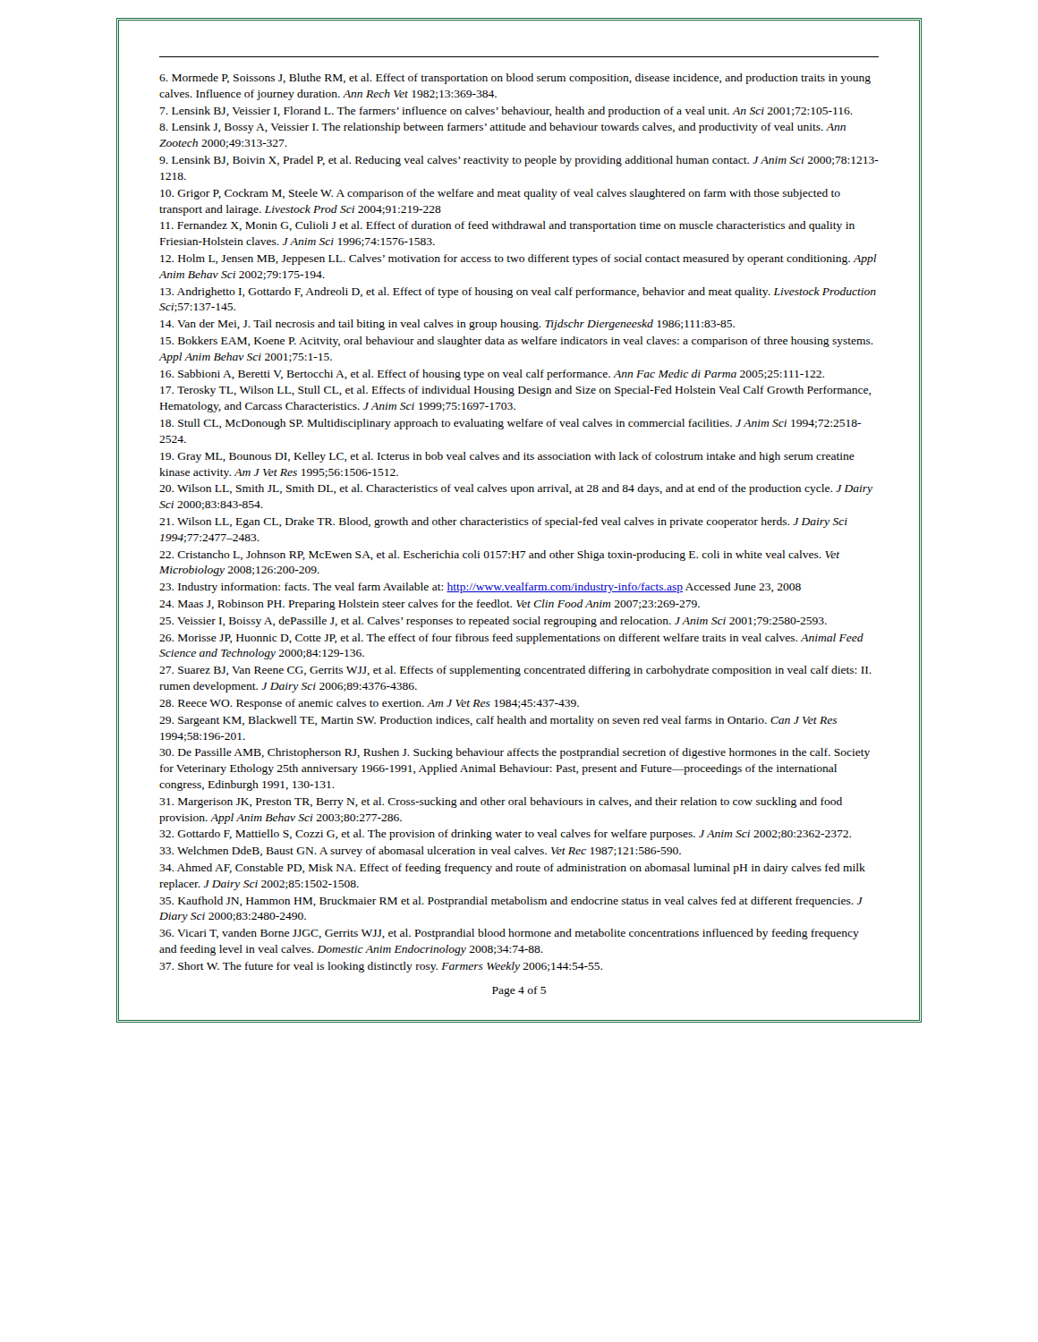6. Mormede P, Soissons J, Bluthe RM, et al. Effect of transportation on blood serum composition, disease incidence, and production traits in young calves. Influence of journey duration. Ann Rech Vet 1982;13:369-384.
7. Lensink BJ, Veissier I, Florand L. The farmers’ influence on calves’ behaviour, health and production of a veal unit. An Sci 2001;72:105-116.
8. Lensink J, Bossy A, Veissier I. The relationship between farmers’ attitude and behaviour towards calves, and productivity of veal units. Ann Zootech 2000;49:313-327.
9. Lensink BJ, Boivin X, Pradel P, et al. Reducing veal calves’ reactivity to people by providing additional human contact. J Anim Sci 2000;78:1213-1218.
10. Grigor P, Cockram M, Steele W. A comparison of the welfare and meat quality of veal calves slaughtered on farm with those subjected to transport and lairage. Livestock Prod Sci 2004;91:219-228
11. Fernandez X, Monin G, Culioli J et al. Effect of duration of feed withdrawal and transportation time on muscle characteristics and quality in Friesian-Holstein claves. J Anim Sci 1996;74:1576-1583.
12. Holm L, Jensen MB, Jeppesen LL. Calves’ motivation for access to two different types of social contact measured by operant conditioning. Appl Anim Behav Sci 2002;79:175-194.
13. Andrighetto I, Gottardo F, Andreoli D, et al. Effect of type of housing on veal calf performance, behavior and meat quality. Livestock Production Sci;57:137-145.
14. Van der Mei, J. Tail necrosis and tail biting in veal calves in group housing. Tijdschr Diergeneeskd 1986;111:83-85.
15. Bokkers EAM, Koene P. Acitvity, oral behaviour and slaughter data as welfare indicators in veal claves: a comparison of three housing systems. Appl Anim Behav Sci 2001;75:1-15.
16. Sabbioni A, Beretti V, Bertocchi A, et al. Effect of housing type on veal calf performance. Ann Fac Medic di Parma 2005;25:111-122.
17. Terosky TL, Wilson LL, Stull CL, et al. Effects of individual Housing Design and Size on Special-Fed Holstein Veal Calf Growth Performance, Hematology, and Carcass Characteristics. J Anim Sci 1999;75:1697-1703.
18. Stull CL, McDonough SP. Multidisciplinary approach to evaluating welfare of veal calves in commercial facilities. J Anim Sci 1994;72:2518-2524.
19. Gray ML, Bounous DI, Kelley LC, et al. Icterus in bob veal calves and its association with lack of colostrum intake and high serum creatine kinase activity. Am J Vet Res 1995;56:1506-1512.
20. Wilson LL, Smith JL, Smith DL, et al. Characteristics of veal calves upon arrival, at 28 and 84 days, and at end of the production cycle. J Dairy Sci 2000;83:843-854.
21. Wilson LL, Egan CL, Drake TR. Blood, growth and other characteristics of special-fed veal calves in private cooperator herds. J Dairy Sci 1994;77:2477–2483.
22. Cristancho L, Johnson RP, McEwen SA, et al. Escherichia coli 0157:H7 and other Shiga toxin-producing E. coli in white veal calves. Vet Microbiology 2008;126:200-209.
23. Industry information: facts. The veal farm Available at: http://www.vealfarm.com/industry-info/facts.asp Accessed June 23, 2008
24. Maas J, Robinson PH. Preparing Holstein steer calves for the feedlot. Vet Clin Food Anim 2007;23:269-279.
25. Veissier I, Boissy A, dePassille J, et al. Calves’ responses to repeated social regrouping and relocation. J Anim Sci 2001;79:2580-2593.
26. Morisse JP, Huonnic D, Cotte JP, et al. The effect of four fibrous feed supplementations on different welfare traits in veal calves. Animal Feed Science and Technology 2000;84:129-136.
27. Suarez BJ, Van Reene CG, Gerrits WJJ, et al. Effects of supplementing concentrated differing in carbohydrate composition in veal calf diets: II. rumen development. J Dairy Sci 2006;89:4376-4386.
28. Reece WO. Response of anemic calves to exertion. Am J Vet Res 1984;45:437-439.
29. Sargeant KM, Blackwell TE, Martin SW. Production indices, calf health and mortality on seven red veal farms in Ontario. Can J Vet Res 1994;58:196-201.
30. De Passille AMB, Christopherson RJ, Rushen J. Sucking behaviour affects the postprandial secretion of digestive hormones in the calf. Society for Veterinary Ethology 25th anniversary 1966-1991, Applied Animal Behaviour: Past, present and Future—proceedings of the international congress, Edinburgh 1991, 130-131.
31. Margerison JK, Preston TR, Berry N, et al. Cross-sucking and other oral behaviours in calves, and their relation to cow suckling and food provision. Appl Anim Behav Sci 2003;80:277-286.
32. Gottardo F, Mattiello S, Cozzi G, et al. The provision of drinking water to veal calves for welfare purposes. J Anim Sci 2002;80:2362-2372.
33. Welchmen DdeB, Baust GN. A survey of abomasal ulceration in veal calves. Vet Rec 1987;121:586-590.
34. Ahmed AF, Constable PD, Misk NA. Effect of feeding frequency and route of administration on abomasal luminal pH in dairy calves fed milk replacer. J Dairy Sci 2002;85:1502-1508.
35. Kaufhold JN, Hammon HM, Bruckmaier RM et al. Postprandial metabolism and endocrine status in veal calves fed at different frequencies. J Diary Sci 2000;83:2480-2490.
36. Vicari T, vanden Borne JJGC, Gerrits WJJ, et al. Postprandial blood hormone and metabolite concentrations influenced by feeding frequency and feeding level in veal calves. Domestic Anim Endocrinology 2008;34:74-88.
37. Short W. The future for veal is looking distinctly rosy. Farmers Weekly 2006;144:54-55.
Page 4 of 5